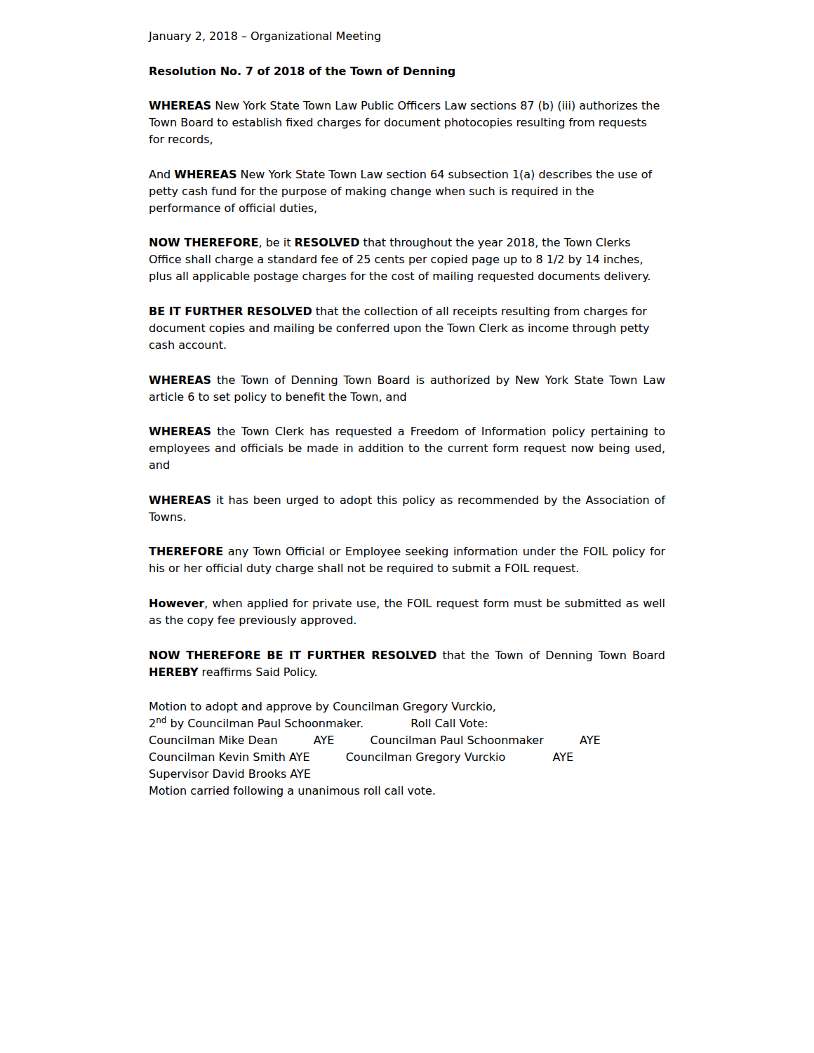January 2, 2018 – Organizational Meeting
Resolution No. 7 of 2018 of the Town of Denning
WHEREAS New York State Town Law Public Officers Law sections 87 (b) (iii) authorizes the Town Board to establish fixed charges for document photocopies resulting from requests for records,
And WHEREAS New York State Town Law section 64 subsection 1(a) describes the use of petty cash fund for the purpose of making change when such is required in the performance of official duties,
NOW THEREFORE, be it RESOLVED that throughout the year 2018, the Town Clerks Office shall charge a standard fee of 25 cents per copied page up to 8 1/2 by 14 inches, plus all applicable postage charges for the cost of mailing requested documents delivery.
BE IT FURTHER RESOLVED that the collection of all receipts resulting from charges for document copies and mailing be conferred upon the Town Clerk as income through petty cash account.
WHEREAS the Town of Denning Town Board is authorized by New York State Town Law article 6 to set policy to benefit the Town, and
WHEREAS the Town Clerk has requested a Freedom of Information policy pertaining to employees and officials be made in addition to the current form request now being used, and
WHEREAS it has been urged to adopt this policy as recommended by the Association of Towns.
THEREFORE any Town Official or Employee seeking information under the FOIL policy for his or her official duty charge shall not be required to submit a FOIL request.
However, when applied for private use, the FOIL request form must be submitted as well as the copy fee previously approved.
NOW THEREFORE BE IT FURTHER RESOLVED that the Town of Denning Town Board HEREBY reaffirms Said Policy.
Motion to adopt and approve by Councilman Gregory Vurckio,
2nd by Councilman Paul Schoonmaker. Roll Call Vote:
Councilman Mike Dean AYE Councilman Paul Schoonmaker AYE
Councilman Kevin Smith AYE Councilman Gregory Vurckio AYE
Supervisor David Brooks AYE
Motion carried following a unanimous roll call vote.